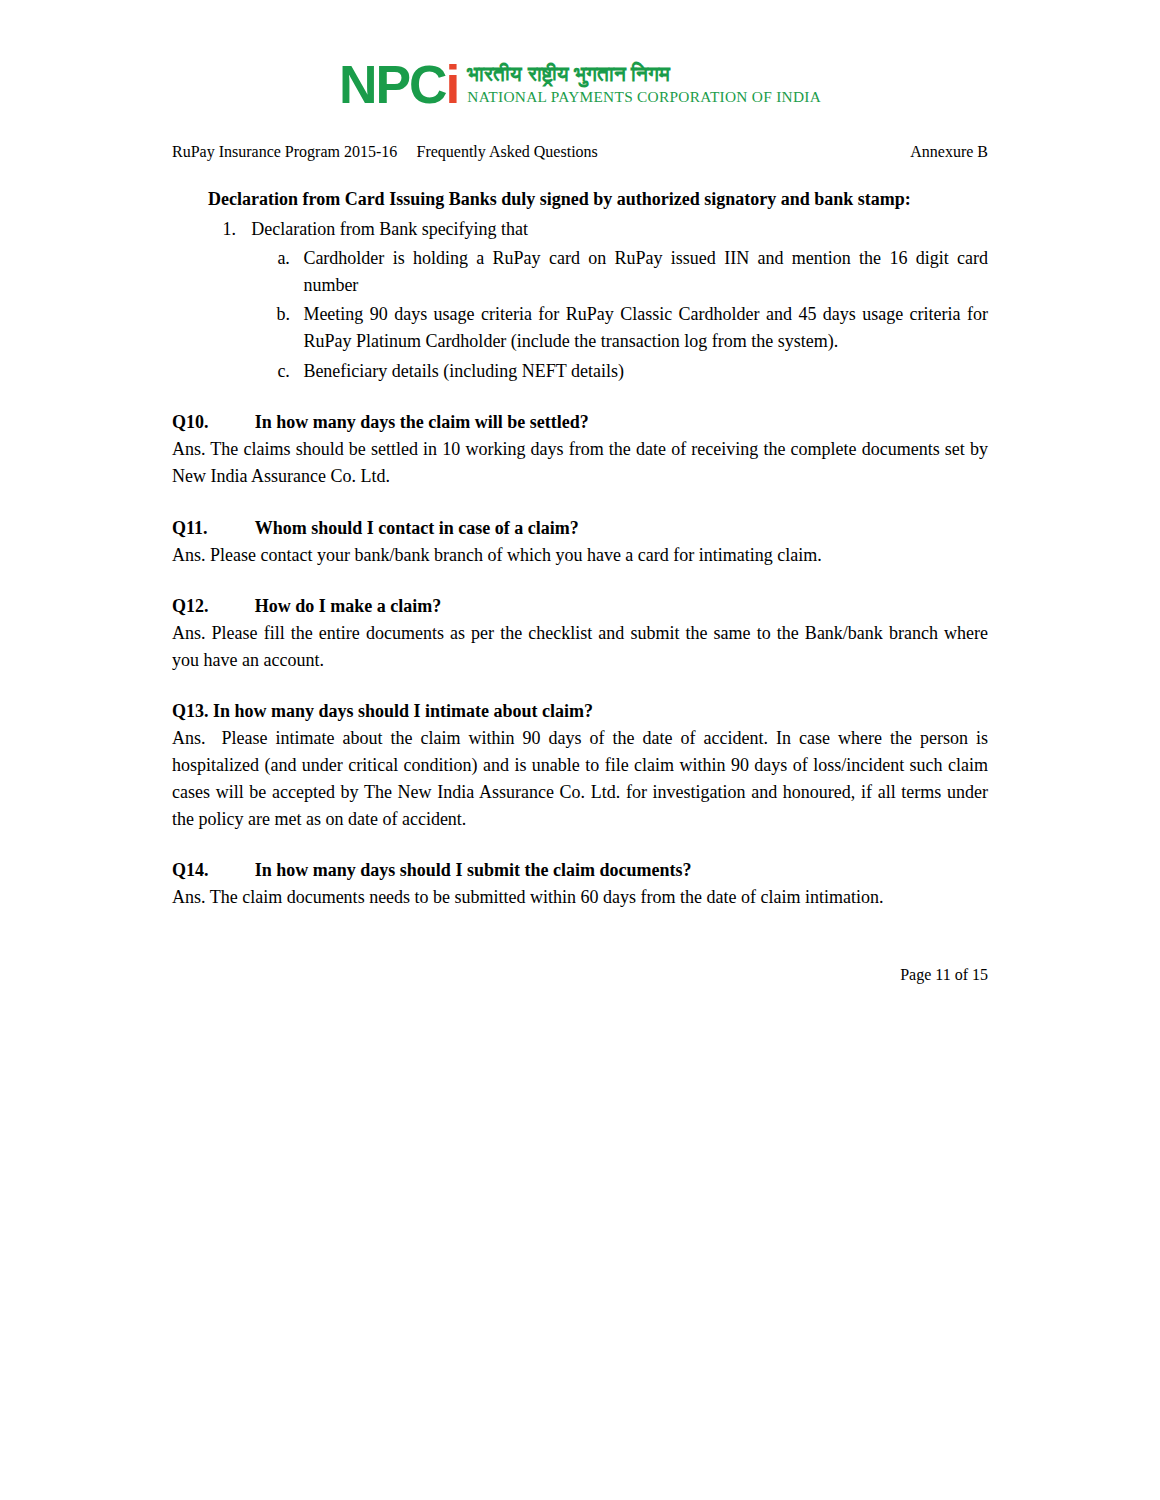NPCi भारतीय राष्ट्रीय भुगतान निगम
NATIONAL PAYMENTS CORPORATION OF INDIA
RuPay Insurance Program 2015-16 Frequently Asked Questions Annexure B
Declaration from Card Issuing Banks duly signed by authorized signatory and bank stamp:
Declaration from Bank specifying that
Cardholder is holding a RuPay card on RuPay issued IIN and mention the 16 digit card number
Meeting 90 days usage criteria for RuPay Classic Cardholder and 45 days usage criteria for RuPay Platinum Cardholder (include the transaction log from the system).
Beneficiary details (including NEFT details)
Q10. In how many days the claim will be settled?
Ans. The claims should be settled in 10 working days from the date of receiving the complete documents set by New India Assurance Co. Ltd.
Q11. Whom should I contact in case of a claim?
Ans. Please contact your bank/bank branch of which you have a card for intimating claim.
Q12. How do I make a claim?
Ans. Please fill the entire documents as per the checklist and submit the same to the Bank/bank branch where you have an account.
Q13. In how many days should I intimate about claim?
Ans. Please intimate about the claim within 90 days of the date of accident. In case where the person is hospitalized (and under critical condition) and is unable to file claim within 90 days of loss/incident such claim cases will be accepted by The New India Assurance Co. Ltd. for investigation and honoured, if all terms under the policy are met as on date of accident.
Q14. In how many days should I submit the claim documents?
Ans. The claim documents needs to be submitted within 60 days from the date of claim intimation.
Page 11 of 15